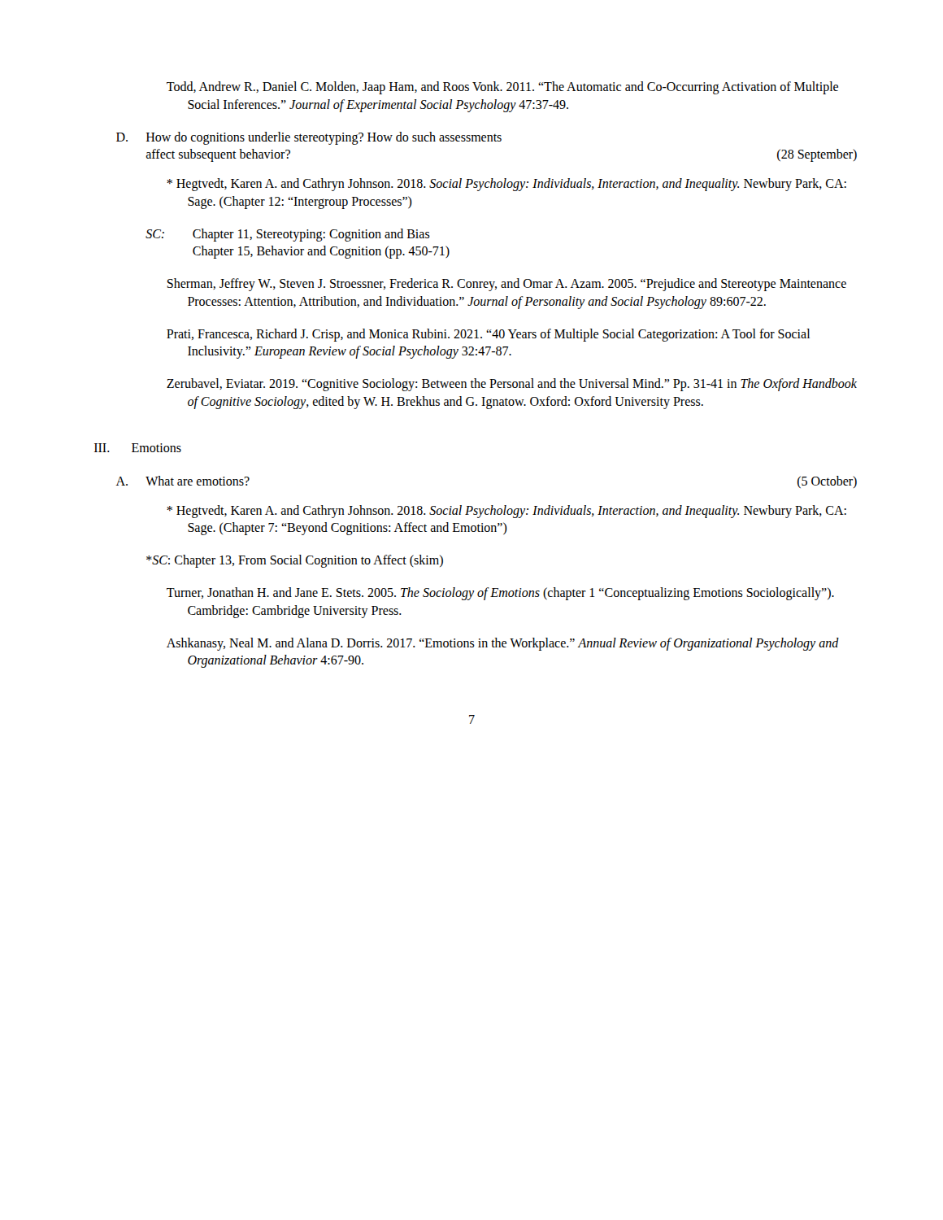Todd, Andrew R., Daniel C. Molden, Jaap Ham, and Roos Vonk. 2011. “The Automatic and Co-Occurring Activation of Multiple Social Inferences.” Journal of Experimental Social Psychology 47:37-49.
D.
How do cognitions underlie stereotyping? How do such assessments
affect subsequent behavior? (28 September)
* Hegtvedt, Karen A. and Cathryn Johnson. 2018. Social Psychology: Individuals, Interaction, and Inequality. Newbury Park, CA: Sage. (Chapter 12: “Intergroup Processes”)
SC:
Chapter 11, Stereotyping: Cognition and Bias
Chapter 15, Behavior and Cognition (pp. 450-71)
Sherman, Jeffrey W., Steven J. Stroessner, Frederica R. Conrey, and Omar A. Azam. 2005. “Prejudice and Stereotype Maintenance Processes: Attention, Attribution, and Individuation.” Journal of Personality and Social Psychology 89:607-22.
Prati, Francesca, Richard J. Crisp, and Monica Rubini. 2021. “40 Years of Multiple Social Categorization: A Tool for Social Inclusivity.” European Review of Social Psychology 32:47-87.
Zerubavel, Eviatar. 2019. “Cognitive Sociology: Between the Personal and the Universal Mind.” Pp. 31-41 in The Oxford Handbook of Cognitive Sociology, edited by W. H. Brekhus and G. Ignatow. Oxford: Oxford University Press.
III.
Emotions
A.
What are emotions? (5 October)
* Hegtvedt, Karen A. and Cathryn Johnson. 2018. Social Psychology: Individuals, Interaction, and Inequality. Newbury Park, CA: Sage. (Chapter 7: “Beyond Cognitions: Affect and Emotion”)
*SC: Chapter 13, From Social Cognition to Affect (skim)
Turner, Jonathan H. and Jane E. Stets. 2005. The Sociology of Emotions (chapter 1 “Conceptualizing Emotions Sociologically”). Cambridge: Cambridge University Press.
Ashkanasy, Neal M. and Alana D. Dorris. 2017. “Emotions in the Workplace.” Annual Review of Organizational Psychology and Organizational Behavior 4:67-90.
7